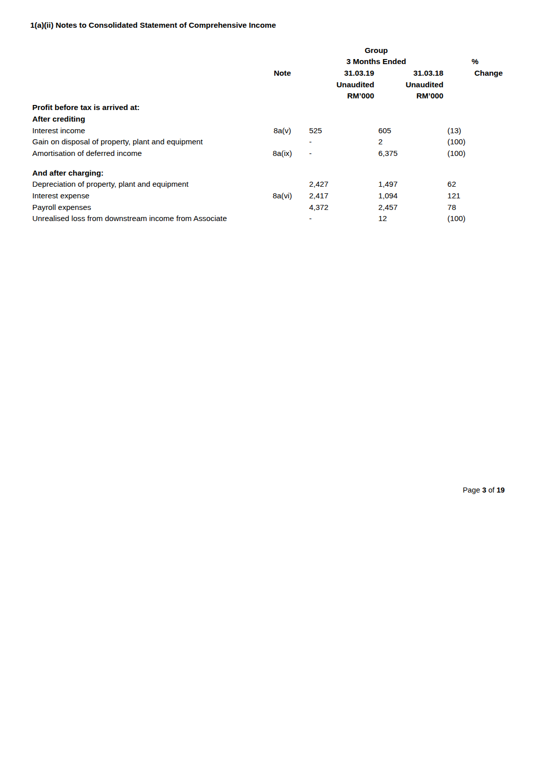1(a)(ii) Notes to Consolidated Statement of Comprehensive Income
| | | Group | |
| | | 3 Months Ended | % |
| | Note | 31.03.19 | 31.03.18 | Change |
| | | Unaudited | Unaudited | |
| | | RM’000 | RM’000 | |
| Profit before tax is arrived at: | | | | |
| After crediting | | | | |
| Interest income | 8a(v) | 525 | 605 | (13) |
| Gain on disposal of property, plant and equipment | | - | 2 | (100) |
| Amortisation of deferred income | 8a(ix) | - | 6,375 | (100) |
| And after charging: | | | | |
| Depreciation of property, plant and equipment | | 2,427 | 1,497 | 62 |
| Interest expense | 8a(vi) | 2,417 | 1,094 | 121 |
| Payroll expenses | | 4,372 | 2,457 | 78 |
| Unrealised loss from downstream income from Associate | | - | 12 | (100) |
Page 3 of 19